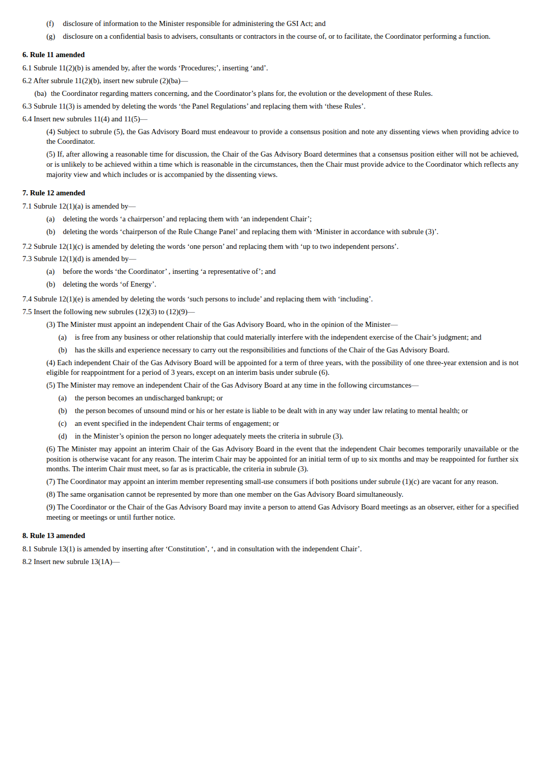(f) disclosure of information to the Minister responsible for administering the GSI Act; and
(g) disclosure on a confidential basis to advisers, consultants or contractors in the course of, or to facilitate, the Coordinator performing a function.
6. Rule 11 amended
6.1 Subrule 11(2)(b) is amended by, after the words ‘Procedures;’, inserting ‘and’.
6.2 After subrule 11(2)(b), insert new subrule (2)(ba)—
(ba) the Coordinator regarding matters concerning, and the Coordinator’s plans for, the evolution or the development of these Rules.
6.3 Subrule 11(3) is amended by deleting the words ‘the Panel Regulations’ and replacing them with ‘these Rules’.
6.4 Insert new subrules 11(4) and 11(5)—
(4) Subject to subrule (5), the Gas Advisory Board must endeavour to provide a consensus position and note any dissenting views when providing advice to the Coordinator.
(5) If, after allowing a reasonable time for discussion, the Chair of the Gas Advisory Board determines that a consensus position either will not be achieved, or is unlikely to be achieved within a time which is reasonable in the circumstances, then the Chair must provide advice to the Coordinator which reflects any majority view and which includes or is accompanied by the dissenting views.
7. Rule 12 amended
7.1 Subrule 12(1)(a) is amended by—
(a) deleting the words ‘a chairperson’ and replacing them with ‘an independent Chair’;
(b) deleting the words ‘chairperson of the Rule Change Panel’ and replacing them with ‘Minister in accordance with subrule (3)’.
7.2 Subrule 12(1)(c) is amended by deleting the words ‘one person’ and replacing them with ‘up to two independent persons’.
7.3 Subrule 12(1)(d) is amended by—
(a) before the words ‘the Coordinator’ , inserting ‘a representative of’; and
(b) deleting the words ‘of Energy’.
7.4 Subrule 12(1)(e) is amended by deleting the words ‘such persons to include’ and replacing them with ‘including’.
7.5 Insert the following new subrules (12)(3) to (12)(9)—
(3) The Minister must appoint an independent Chair of the Gas Advisory Board, who in the opinion of the Minister—
(a) is free from any business or other relationship that could materially interfere with the independent exercise of the Chair’s judgment; and
(b) has the skills and experience necessary to carry out the responsibilities and functions of the Chair of the Gas Advisory Board.
(4) Each independent Chair of the Gas Advisory Board will be appointed for a term of three years, with the possibility of one three-year extension and is not eligible for reappointment for a period of 3 years, except on an interim basis under subrule (6).
(5) The Minister may remove an independent Chair of the Gas Advisory Board at any time in the following circumstances—
(a) the person becomes an undischarged bankrupt; or
(b) the person becomes of unsound mind or his or her estate is liable to be dealt with in any way under law relating to mental health; or
(c) an event specified in the independent Chair terms of engagement; or
(d) in the Minister’s opinion the person no longer adequately meets the criteria in subrule (3).
(6) The Minister may appoint an interim Chair of the Gas Advisory Board in the event that the independent Chair becomes temporarily unavailable or the position is otherwise vacant for any reason. The interim Chair may be appointed for an initial term of up to six months and may be reappointed for further six months. The interim Chair must meet, so far as is practicable, the criteria in subrule (3).
(7) The Coordinator may appoint an interim member representing small-use consumers if both positions under subrule (1)(c) are vacant for any reason.
(8) The same organisation cannot be represented by more than one member on the Gas Advisory Board simultaneously.
(9) The Coordinator or the Chair of the Gas Advisory Board may invite a person to attend Gas Advisory Board meetings as an observer, either for a specified meeting or meetings or until further notice.
8. Rule 13 amended
8.1 Subrule 13(1) is amended by inserting after ‘Constitution’, ‘, and in consultation with the independent Chair’.
8.2 Insert new subrule 13(1A)—